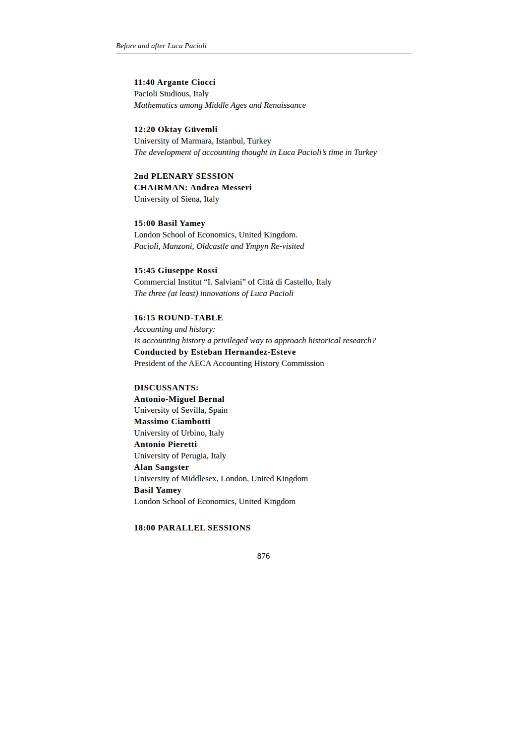Before and after Luca Pacioli
11:40 Argante Ciocci
Pacioli Studious, Italy
Mathematics among Middle Ages and Renaissance
12:20 Oktay Güvemli
University of Marmara, Istanbul, Turkey
The development of accounting thought in Luca Pacioli’s time in Turkey
2nd PLENARY SESSION
CHAIRMAN: Andrea Messeri
University of Siena, Italy
15:00 Basil Yamey
London School of Economics, United Kingdom.
Pacioli, Manzoni, Oldcastle and Ympyn Re-visited
15:45 Giuseppe Rossi
Commercial Institut “I. Salviani” of Città di Castello, Italy
The three (at least) innovations of Luca Pacioli
16:15 ROUND-TABLE
Accounting and history:
Is accounting history a privileged way to approach historical research?
Conducted by Esteban Hernandez-Esteve
President of the AECA Accounting History Commission
DISCUSSANTS:
Antonio-Miguel Bernal
University of Sevilla, Spain
Massimo Ciambotti
University of Urbino, Italy
Antonio Pieretti
University of Perugia, Italy
Alan Sangster
University of Middlesex, London, United Kingdom
Basil Yamey
London School of Economics, United Kingdom
18:00 PARALLEL SESSIONS
876